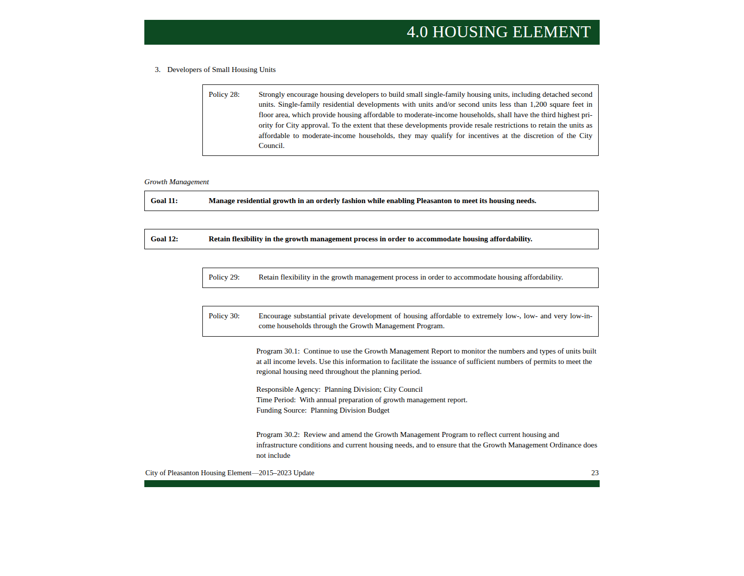4.0 HOUSING ELEMENT
3. Developers of Small Housing Units
Policy 28:
Strongly encourage housing developers to build small single-family housing units, including detached second units. Single-family residential developments with units and/or second units less than 1,200 square feet in floor area, which provide housing affordable to moderate-income households, shall have the third highest priority for City approval. To the extent that these developments provide resale restrictions to retain the units as affordable to moderate-income households, they may qualify for incentives at the discretion of the City Council.
Growth Management
Goal 11:
Manage residential growth in an orderly fashion while enabling Pleasanton to meet its housing needs.
Goal 12:
Retain flexibility in the growth management process in order to accommodate housing affordability.
Policy 29:
Retain flexibility in the growth management process in order to accommodate housing affordability.
Policy 30:
Encourage substantial private development of housing affordable to extremely low-, low- and very low-income households through the Growth Management Program.
Program 30.1: Continue to use the Growth Management Report to monitor the numbers and types of units built at all income levels. Use this information to facilitate the issuance of sufficient numbers of permits to meet the regional housing need throughout the planning period.
Responsible Agency: Planning Division; City Council
Time Period: With annual preparation of growth management report.
Funding Source: Planning Division Budget
Program 30.2: Review and amend the Growth Management Program to reflect current housing and infrastructure conditions and current housing needs, and to ensure that the Growth Management Ordinance does not include
City of Pleasanton Housing Element—2015–2023 Update
23